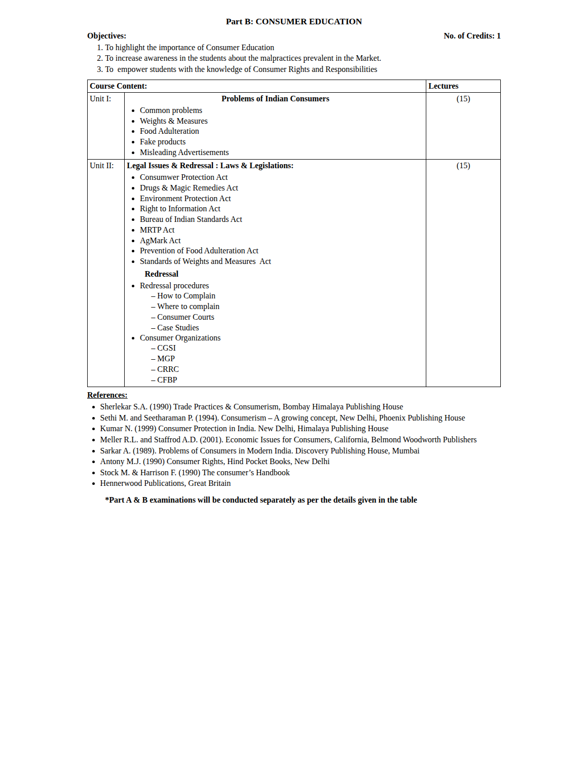Part B: CONSUMER EDUCATION
Objectives: No. of Credits: 1
To highlight the importance of Consumer Education
To increase awareness in the students about the malpractices prevalent in the Market.
To empower students with the knowledge of Consumer Rights and Responsibilities
| Course Content: | Lectures |
| --- | --- |
| Unit I: | Problems of Indian Consumers Common problems Weights & Measures Food Adulteration Fake products Misleading Advertisements | (15) |
| Unit II: | Legal Issues & Redressal : Laws & Legislations: Consumwer Protection Act Drugs & Magic Remedies Act Environment Protection Act Right to Information Act Bureau of Indian Standards Act MRTP Act AgMark Act Prevention of Food Adulteration Act Standards of Weights and Measures Act Redressal Redressal procedures How to Complain Where to complain Consumer Courts Case Studies Consumer Organizations CGSI MGP CRRC CFBP | (15) |
References:
Sherlekar S.A. (1990) Trade Practices & Consumerism, Bombay Himalaya Publishing House
Sethi M. and Seetharaman P. (1994). Consumerism – A growing concept, New Delhi, Phoenix Publishing House
Kumar N. (1999) Consumer Protection in India. New Delhi, Himalaya Publishing House
Meller R.L. and Staffrod A.D. (2001). Economic Issues for Consumers, California, Belmond Woodworth Publishers
Sarkar A. (1989). Problems of Consumers in Modern India. Discovery Publishing House, Mumbai
Antony M.J. (1990) Consumer Rights, Hind Pocket Books, New Delhi
Stock M. & Harrison F. (1990) The consumer’s Handbook
Hennerwood Publications, Great Britain
*Part A & B examinations will be conducted separately as per the details given in the table